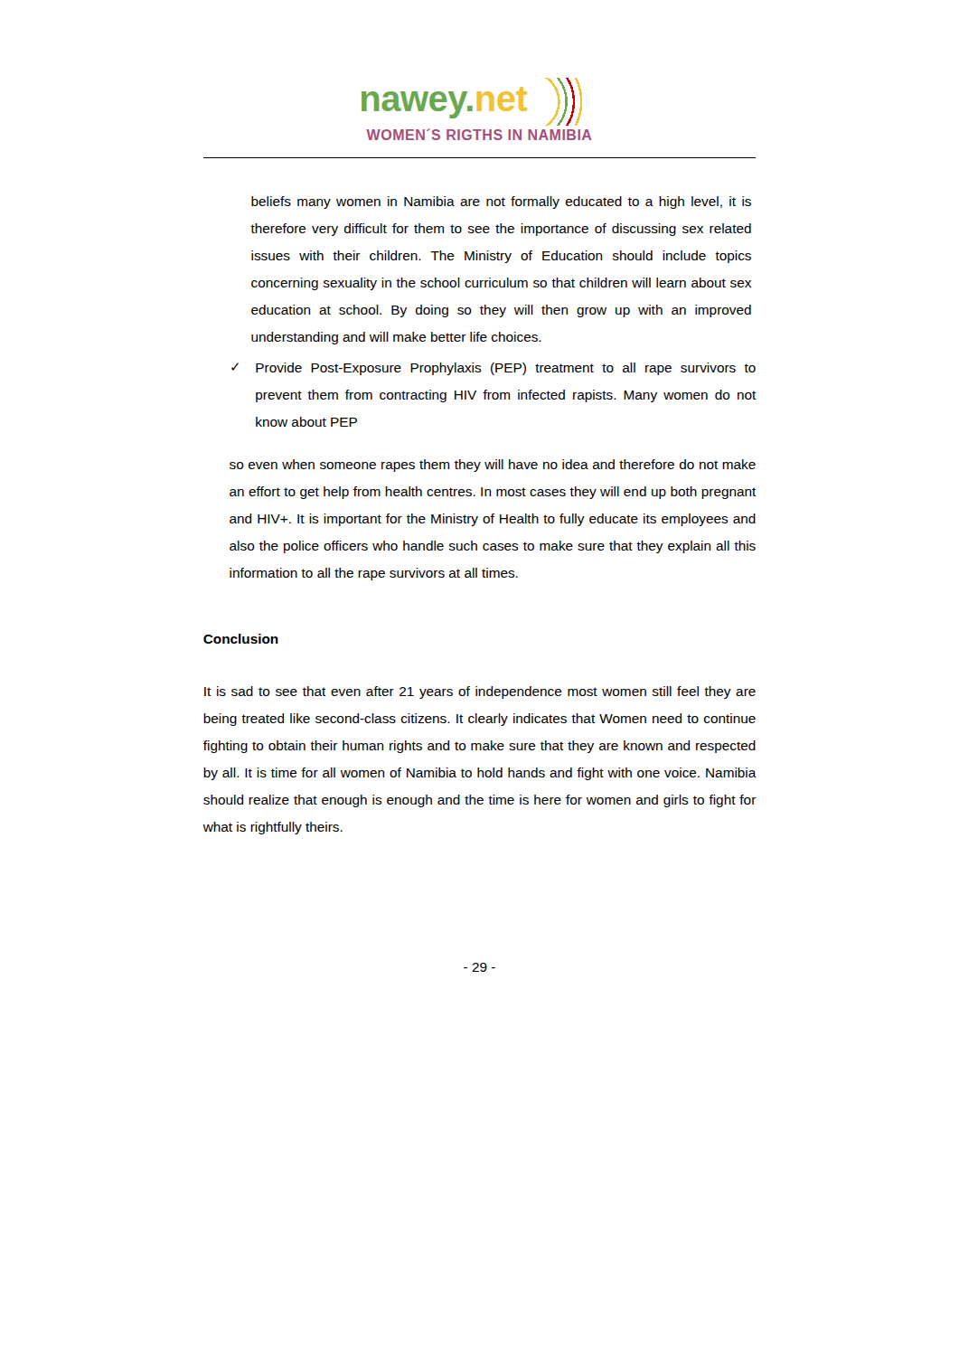nawey. net
WOMEN´S RIGTHS IN NAMIBIA
beliefs many women in Namibia are not formally educated to a high level, it is therefore very difficult for them to see the importance of discussing sex related issues with their children. The Ministry of Education should include topics concerning sexuality in the school curriculum so that children will learn about sex education at school. By doing so they will then grow up with an improved understanding and will make better life choices.
Provide Post-Exposure Prophylaxis (PEP) treatment to all rape survivors to prevent them from contracting HIV from infected rapists. Many women do not know about PEP
so even when someone rapes them they will have no idea and therefore do not make an effort to get help from health centres. In most cases they will end up both pregnant and HIV+. It is important for the Ministry of Health to fully educate its employees and also the police officers who handle such cases to make sure that they explain all this information to all the rape survivors at all times.
Conclusion
It is sad to see that even after 21 years of independence most women still feel they are being treated like second-class citizens. It clearly indicates that Women need to continue fighting to obtain their human rights and to make sure that they are known and respected by all. It is time for all women of Namibia to hold hands and fight with one voice. Namibia should realize that enough is enough and the time is here for women and girls to fight for what is rightfully theirs.
- 29 -